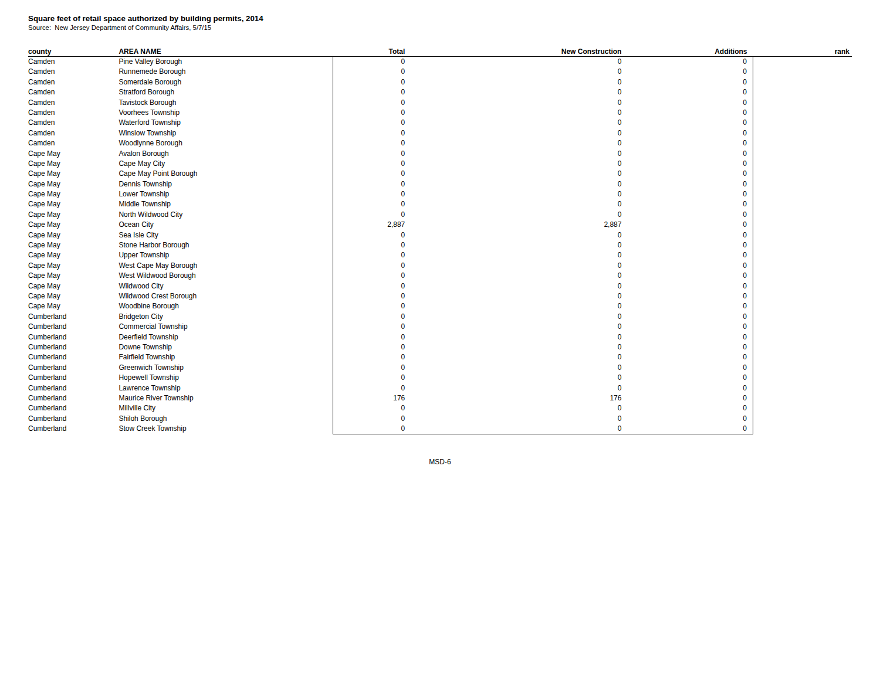Square feet of retail space authorized by building permits, 2014
Source: New Jersey Department of Community Affairs, 5/7/15
| county | AREA NAME | Total | New Construction | Additions | | rank |
| --- | --- | --- | --- | --- | --- | --- |
| Camden | Pine Valley Borough | 0 | 0 | 0 | | |
| Camden | Runnemede Borough | 0 | 0 | 0 | | |
| Camden | Somerdale Borough | 0 | 0 | 0 | | |
| Camden | Stratford Borough | 0 | 0 | 0 | | |
| Camden | Tavistock Borough | 0 | 0 | 0 | | |
| Camden | Voorhees Township | 0 | 0 | 0 | | |
| Camden | Waterford Township | 0 | 0 | 0 | | |
| Camden | Winslow Township | 0 | 0 | 0 | | |
| Camden | Woodlynne Borough | 0 | 0 | 0 | | |
| Cape May | Avalon Borough | 0 | 0 | 0 | | |
| Cape May | Cape May City | 0 | 0 | 0 | | |
| Cape May | Cape May Point Borough | 0 | 0 | 0 | | |
| Cape May | Dennis Township | 0 | 0 | 0 | | |
| Cape May | Lower Township | 0 | 0 | 0 | | |
| Cape May | Middle Township | 0 | 0 | 0 | | |
| Cape May | North Wildwood City | 0 | 0 | 0 | | |
| Cape May | Ocean City | 2,887 | 2,887 | 0 | | |
| Cape May | Sea Isle City | 0 | 0 | 0 | | |
| Cape May | Stone Harbor Borough | 0 | 0 | 0 | | |
| Cape May | Upper Township | 0 | 0 | 0 | | |
| Cape May | West Cape May Borough | 0 | 0 | 0 | | |
| Cape May | West Wildwood Borough | 0 | 0 | 0 | | |
| Cape May | Wildwood City | 0 | 0 | 0 | | |
| Cape May | Wildwood Crest Borough | 0 | 0 | 0 | | |
| Cape May | Woodbine Borough | 0 | 0 | 0 | | |
| Cumberland | Bridgeton City | 0 | 0 | 0 | | |
| Cumberland | Commercial Township | 0 | 0 | 0 | | |
| Cumberland | Deerfield Township | 0 | 0 | 0 | | |
| Cumberland | Downe Township | 0 | 0 | 0 | | |
| Cumberland | Fairfield Township | 0 | 0 | 0 | | |
| Cumberland | Greenwich Township | 0 | 0 | 0 | | |
| Cumberland | Hopewell Township | 0 | 0 | 0 | | |
| Cumberland | Lawrence Township | 0 | 0 | 0 | | |
| Cumberland | Maurice River Township | 176 | 176 | 0 | | |
| Cumberland | Millville City | 0 | 0 | 0 | | |
| Cumberland | Shiloh Borough | 0 | 0 | 0 | | |
| Cumberland | Stow Creek Township | 0 | 0 | 0 | | |
MSD-6